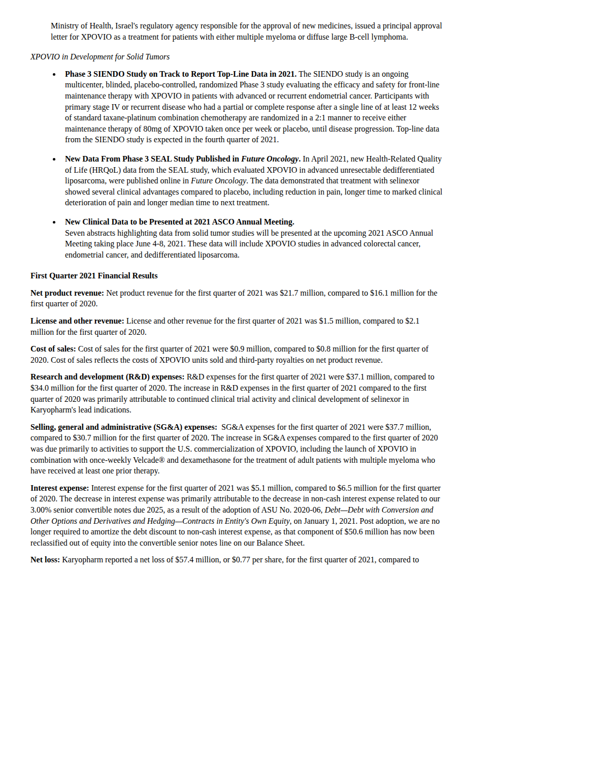Ministry of Health, Israel's regulatory agency responsible for the approval of new medicines, issued a principal approval letter for XPOVIO as a treatment for patients with either multiple myeloma or diffuse large B-cell lymphoma.
XPOVIO in Development for Solid Tumors
Phase 3 SIENDO Study on Track to Report Top-Line Data in 2021. The SIENDO study is an ongoing multicenter, blinded, placebo-controlled, randomized Phase 3 study evaluating the efficacy and safety for front-line maintenance therapy with XPOVIO in patients with advanced or recurrent endometrial cancer. Participants with primary stage IV or recurrent disease who had a partial or complete response after a single line of at least 12 weeks of standard taxane-platinum combination chemotherapy are randomized in a 2:1 manner to receive either maintenance therapy of 80mg of XPOVIO taken once per week or placebo, until disease progression. Top-line data from the SIENDO study is expected in the fourth quarter of 2021.
New Data From Phase 3 SEAL Study Published in Future Oncology. In April 2021, new Health-Related Quality of Life (HRQoL) data from the SEAL study, which evaluated XPOVIO in advanced unresectable dedifferentiated liposarcoma, were published online in Future Oncology. The data demonstrated that treatment with selinexor showed several clinical advantages compared to placebo, including reduction in pain, longer time to marked clinical deterioration of pain and longer median time to next treatment.
New Clinical Data to be Presented at 2021 ASCO Annual Meeting.
Seven abstracts highlighting data from solid tumor studies will be presented at the upcoming 2021 ASCO Annual Meeting taking place June 4-8, 2021. These data will include XPOVIO studies in advanced colorectal cancer, endometrial cancer, and dedifferentiated liposarcoma.
First Quarter 2021 Financial Results
Net product revenue: Net product revenue for the first quarter of 2021 was $21.7 million, compared to $16.1 million for the first quarter of 2020.
License and other revenue: License and other revenue for the first quarter of 2021 was $1.5 million, compared to $2.1 million for the first quarter of 2020.
Cost of sales: Cost of sales for the first quarter of 2021 were $0.9 million, compared to $0.8 million for the first quarter of 2020. Cost of sales reflects the costs of XPOVIO units sold and third-party royalties on net product revenue.
Research and development (R&D) expenses: R&D expenses for the first quarter of 2021 were $37.1 million, compared to $34.0 million for the first quarter of 2020. The increase in R&D expenses in the first quarter of 2021 compared to the first quarter of 2020 was primarily attributable to continued clinical trial activity and clinical development of selinexor in Karyopharm's lead indications.
Selling, general and administrative (SG&A) expenses: SG&A expenses for the first quarter of 2021 were $37.7 million, compared to $30.7 million for the first quarter of 2020. The increase in SG&A expenses compared to the first quarter of 2020 was due primarily to activities to support the U.S. commercialization of XPOVIO, including the launch of XPOVIO in combination with once-weekly Velcade® and dexamethasone for the treatment of adult patients with multiple myeloma who have received at least one prior therapy.
Interest expense: Interest expense for the first quarter of 2021 was $5.1 million, compared to $6.5 million for the first quarter of 2020. The decrease in interest expense was primarily attributable to the decrease in non-cash interest expense related to our 3.00% senior convertible notes due 2025, as a result of the adoption of ASU No. 2020-06, Debt—Debt with Conversion and Other Options and Derivatives and Hedging—Contracts in Entity's Own Equity, on January 1, 2021. Post adoption, we are no longer required to amortize the debt discount to non-cash interest expense, as that component of $50.6 million has now been reclassified out of equity into the convertible senior notes line on our Balance Sheet.
Net loss: Karyopharm reported a net loss of $57.4 million, or $0.77 per share, for the first quarter of 2021, compared to